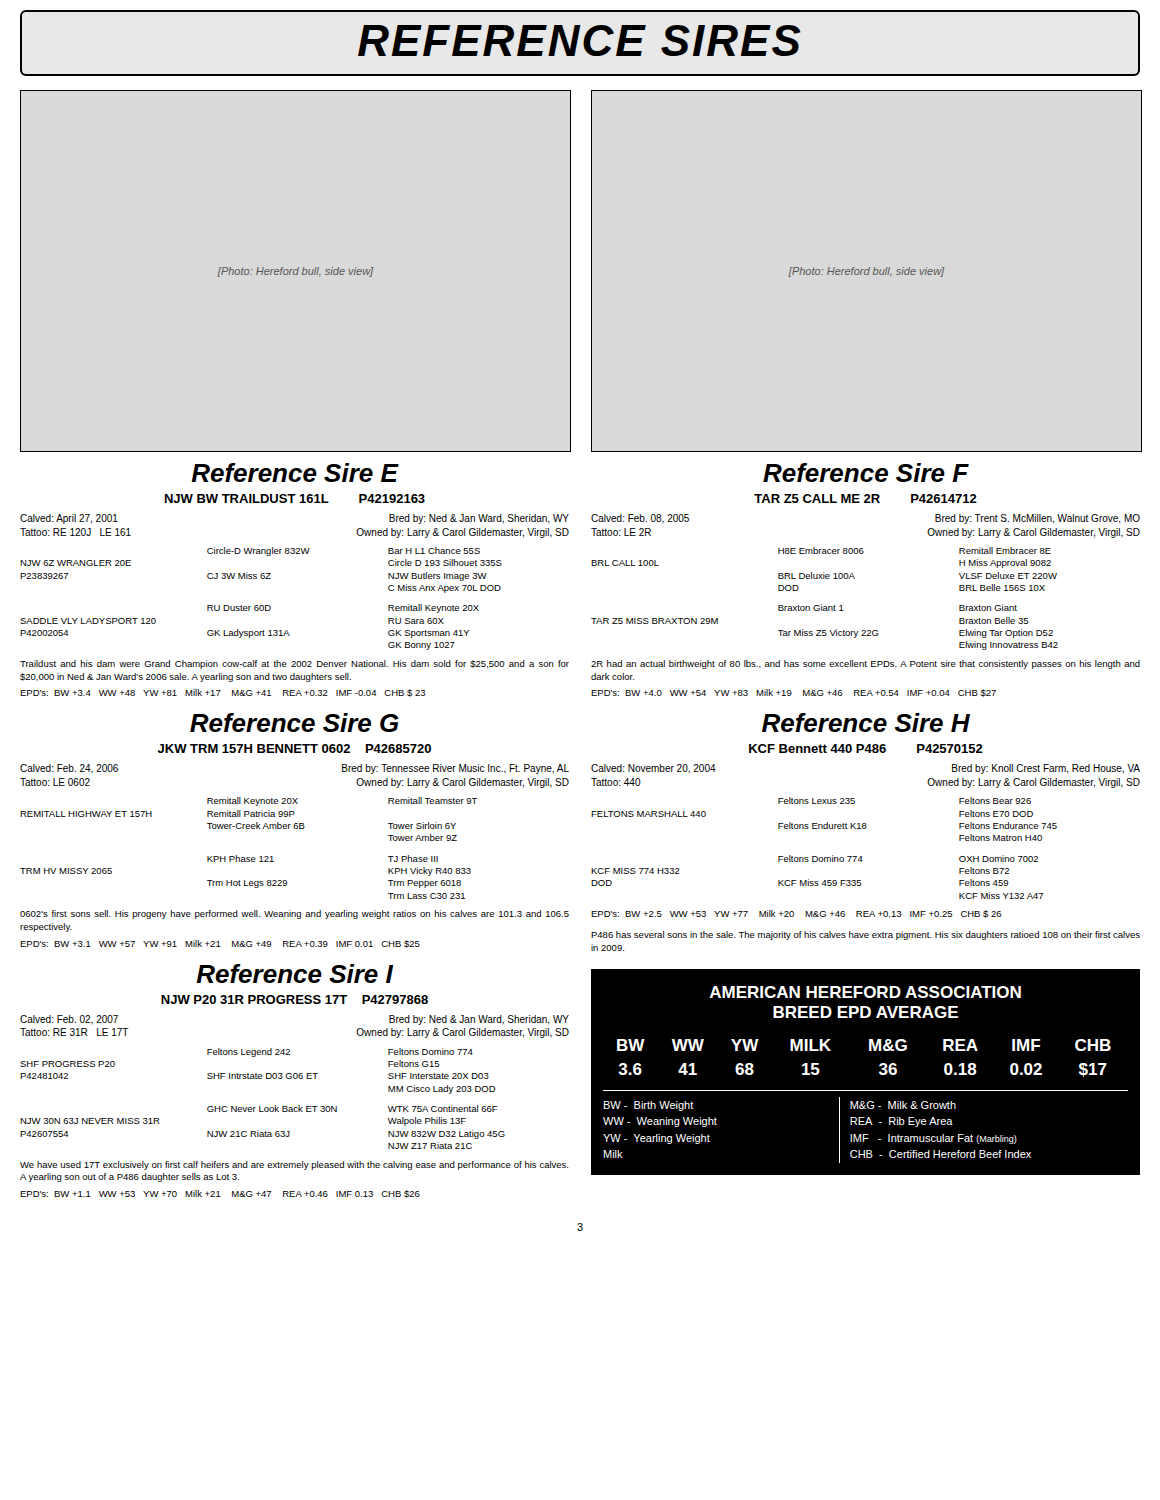REFERENCE SIRES
[Photo: Hereford bull, side view]
Reference Sire E
NJW BW TRAILDUST 161LP42192163
Calved: April 27, 2001 Bred by: Ned & Jan Ward, Sheridan, WY
Tattoo: RE 120J LE 161 Owned by: Larry & Carol Gildemaster, Virgil, SD
| | Circle-D Wrangler 832W | Bar H L1 Chance 55S |
| NJW 6Z WRANGLER 20E | | Circle D 193 Silhouet 335S |
| P23839267 | CJ 3W Miss 6Z | NJW Butlers Image 3W |
| | | C Miss Anx Apex 70L DOD |
| | RU Duster 60D | Remitall Keynote 20X |
| SADDLE VLY LADYSPORT 120 | | RU Sara 60X |
| P42002054 | GK Ladysport 131A | GK Sportsman 41Y |
| | | GK Bonny 1027 |
Traildust and his dam were Grand Champion cow-calf at the 2002 Denver National. His dam sold for $25,500 and a son for $20,000 in Ned & Jan Ward's 2006 sale. A yearling son and two daughters sell.
EPD's: BW +3.4 WW +48 YW +81 Milk +17 M&G +41 REA +0.32 IMF -0.04 CHB $ 23
Reference Sire G
JKW TRM 157H BENNETT 0602 P42685720
Calved: Feb. 24, 2006 Bred by: Tennessee River Music Inc., Ft. Payne, AL
Tattoo: LE 0602 Owned by: Larry & Carol Gildemaster, Virgil, SD
| | Remitall Keynote 20X | Remitall Teamster 9T |
| REMITALL HIGHWAY ET 157H | Remitall Patricia 99P | |
| | Tower-Creek Amber 6B | Tower Sirloin 6Y |
| | | Tower Amber 9Z |
| | KPH Phase 121 | TJ Phase III |
| TRM HV MISSY 2065 | | KPH Vicky R40 833 |
| | Trm Hot Legs 8229 | Trm Pepper 6018 |
| | | Trm Lass C30 231 |
0602's first sons sell. His progeny have performed well. Weaning and yearling weight ratios on his calves are 101.3 and 106.5 respectively.
EPD's: BW +3.1 WW +57 YW +91 Milk +21 M&G +49 REA +0.39 IMF 0.01 CHB $25
Reference Sire I
NJW P20 31R PROGRESS 17T P42797868
Calved: Feb. 02, 2007 Bred by: Ned & Jan Ward, Sheridan, WY
Tattoo: RE 31R LE 17T Owned by: Larry & Carol Gildemaster, Virgil, SD
| | Feltons Legend 242 | Feltons Domino 774 |
| SHF PROGRESS P20 | | Feltons G15 |
| P42481042 | SHF Intrstate D03 G06 ET | SHF Interstate 20X D03 |
| | | MM Cisco Lady 203 DOD |
| | GHC Never Look Back ET 30N | WTK 75A Continental 66F |
| NJW 30N 63J NEVER MISS 31R | | Walpole Philis 13F |
| P42607554 | NJW 21C Riata 63J | NJW 832W D32 Latigo 45G |
| | | NJW Z17 Riata 21C |
We have used 17T exclusively on first calf heifers and are extremely pleased with the calving ease and performance of his calves. A yearling son out of a P486 daughter sells as Lot 3.
EPD's: BW +1.1 WW +53 YW +70 Milk +21 M&G +47 REA +0.46 IMF 0.13 CHB $26
[Photo: Hereford bull, side view]
Reference Sire F
TAR Z5 CALL ME 2RP42614712
Calved: Feb. 08, 2005 Bred by: Trent S. McMillen, Walnut Grove, MO
Tattoo: LE 2R Owned by: Larry & Carol Gildemaster, Virgil, SD
| | H8E Embracer 8006 | Remitall Embracer 8E |
| BRL CALL 100L | | H Miss Approval 9082 |
| | BRL Deluxie 100A | VLSF Deluxe ET 220W |
| | DOD | BRL Belle 156S 10X |
| | Braxton Giant 1 | Braxton Giant |
| TAR Z5 MISS BRAXTON 29M | | Braxton Belle 35 |
| | Tar Miss Z5 Victory 22G | Elwing Tar Option D52 |
| | | Elwing Innovatress B42 |
2R had an actual birthweight of 80 lbs., and has some excellent EPDs. A Potent sire that consistently passes on his length and dark color.
EPD's: BW +4.0 WW +54 YW +83 Milk +19 M&G +46 REA +0.54 IMF +0.04 CHB $27
Reference Sire H
KCF Bennett 440 P486P42570152
Calved: November 20, 2004 Bred by: Knoll Crest Farm, Red House, VA
Tattoo: 440 Owned by: Larry & Carol Gildemaster, Virgil, SD
| | Feltons Lexus 235 | Feltons Bear 926 |
| FELTONS MARSHALL 440 | | Feltons E70 DOD |
| | Feltons Endurett K18 | Feltons Endurance 745 |
| | | Feltons Matron H40 |
| | Feltons Domino 774 | OXH Domino 7002 |
| KCF MISS 774 H332 | | Feltons B72 |
| DOD | KCF Miss 459 F335 | Feltons 459 |
| | | KCF Miss Y132 A47 |
EPD's: BW +2.5 WW +53 YW +77 Milk +20 M&G +46 REA +0.13 IMF +0.25 CHB $ 26
P486 has several sons in the sale. The majority of his calves have extra pigment. His six daughters ratioed 108 on their first calves in 2009.
AMERICAN HEREFORD ASSOCIATION
BREED EPD AVERAGE
| BW | WW | YW | MILK | M&G | REA | IMF | CHB |
| 3.6 | 41 | 68 | 15 | 36 | 0.18 | 0.02 | $17 |
BW - Birth Weight
WW - Weaning Weight
YW - Yearling Weight
Milk
M&G - Milk & Growth
REA - Rib Eye Area
IMF - Intramuscular Fat (Marbling)
CHB - Certified Hereford Beef Index
3